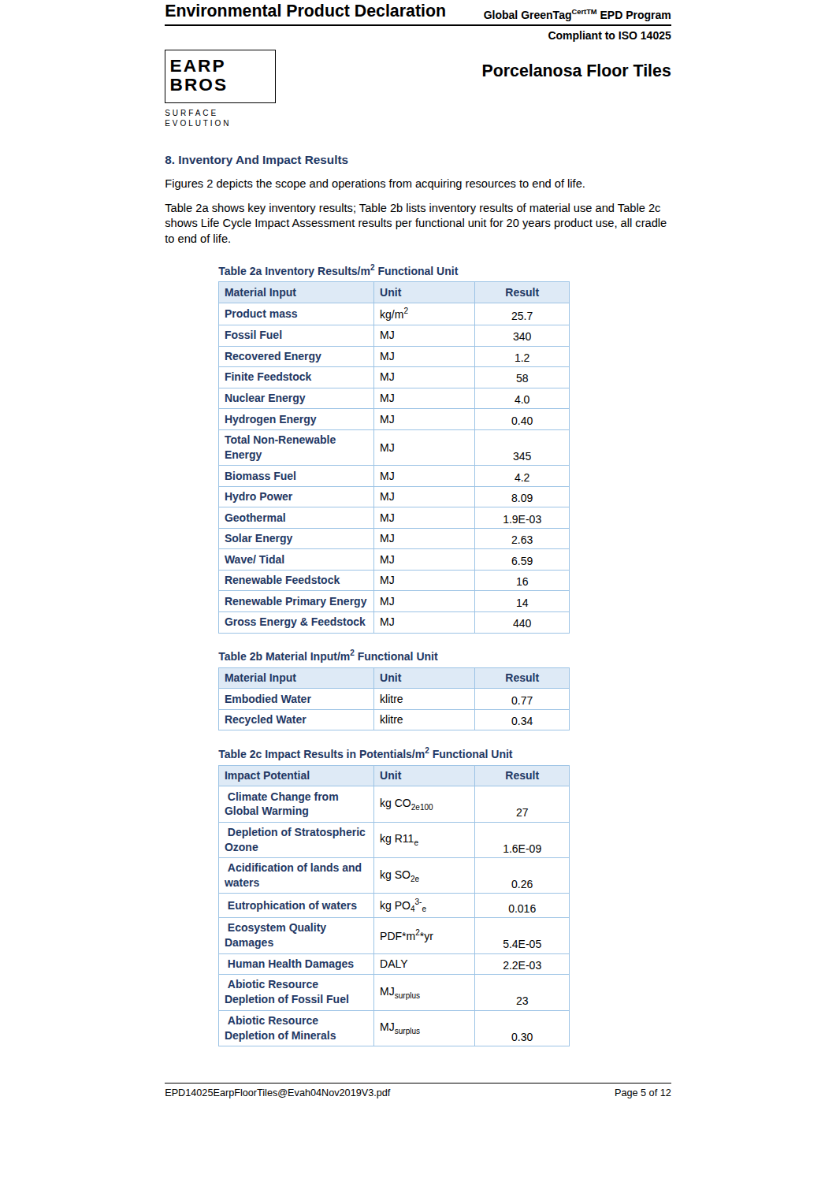Environmental Product Declaration
Global GreenTagCertTM EPD Program
Compliant to ISO 14025
EARP
BROS
SURFACE EVOLUTION
Porcelanosa Floor Tiles
8. Inventory And Impact Results
Figures 2 depicts the scope and operations from acquiring resources to end of life.
Table 2a shows key inventory results; Table 2b lists inventory results of material use and Table 2c shows Life Cycle Impact Assessment results per functional unit for 20 years product use, all cradle to end of life.
Table 2a Inventory Results/m2 Functional Unit
| Material Input | Unit | Result |
| --- | --- | --- |
| Product mass | kg/m 2 | 25.7 |
| Fossil Fuel | MJ | 340 |
| Recovered Energy | MJ | 1.2 |
| Finite Feedstock | MJ | 58 |
| Nuclear Energy | MJ | 4.0 |
| Hydrogen Energy | MJ | 0.40 |
| Total Non-Renewable Energy | MJ | 345 |
| Biomass Fuel | MJ | 4.2 |
| Hydro Power | MJ | 8.09 |
| Geothermal | MJ | 1.9E-03 |
| Solar Energy | MJ | 2.63 |
| Wave/ Tidal | MJ | 6.59 |
| Renewable Feedstock | MJ | 16 |
| Renewable Primary Energy | MJ | 14 |
| Gross Energy & Feedstock | MJ | 440 |
Table 2b Material Input/m2 Functional Unit
| Material Input | Unit | Result |
| --- | --- | --- |
| Embodied Water | klitre | 0.77 |
| Recycled Water | klitre | 0.34 |
Table 2c Impact Results in Potentials/m2 Functional Unit
| Impact Potential | Unit | Result |
| --- | --- | --- |
| Climate Change from Global Warming | kg CO 2e100 | 27 |
| Depletion of Stratospheric Ozone | kg R11 e | 1.6E-09 |
| Acidification of lands and waters | kg SO 2e | 0.26 |
| Eutrophication of waters | kg PO 4 3- e | 0.016 |
| Ecosystem Quality Damages | PDF*m 2 *yr | 5.4E-05 |
| Human Health Damages | DALY | 2.2E-03 |
| Abiotic Resource Depletion of Fossil Fuel | MJ surplus | 23 |
| Abiotic Resource Depletion of Minerals | MJ surplus | 0.30 |
EPD14025EarpFloorTiles@Evah04Nov2019V3.pdf
Page 5 of 12